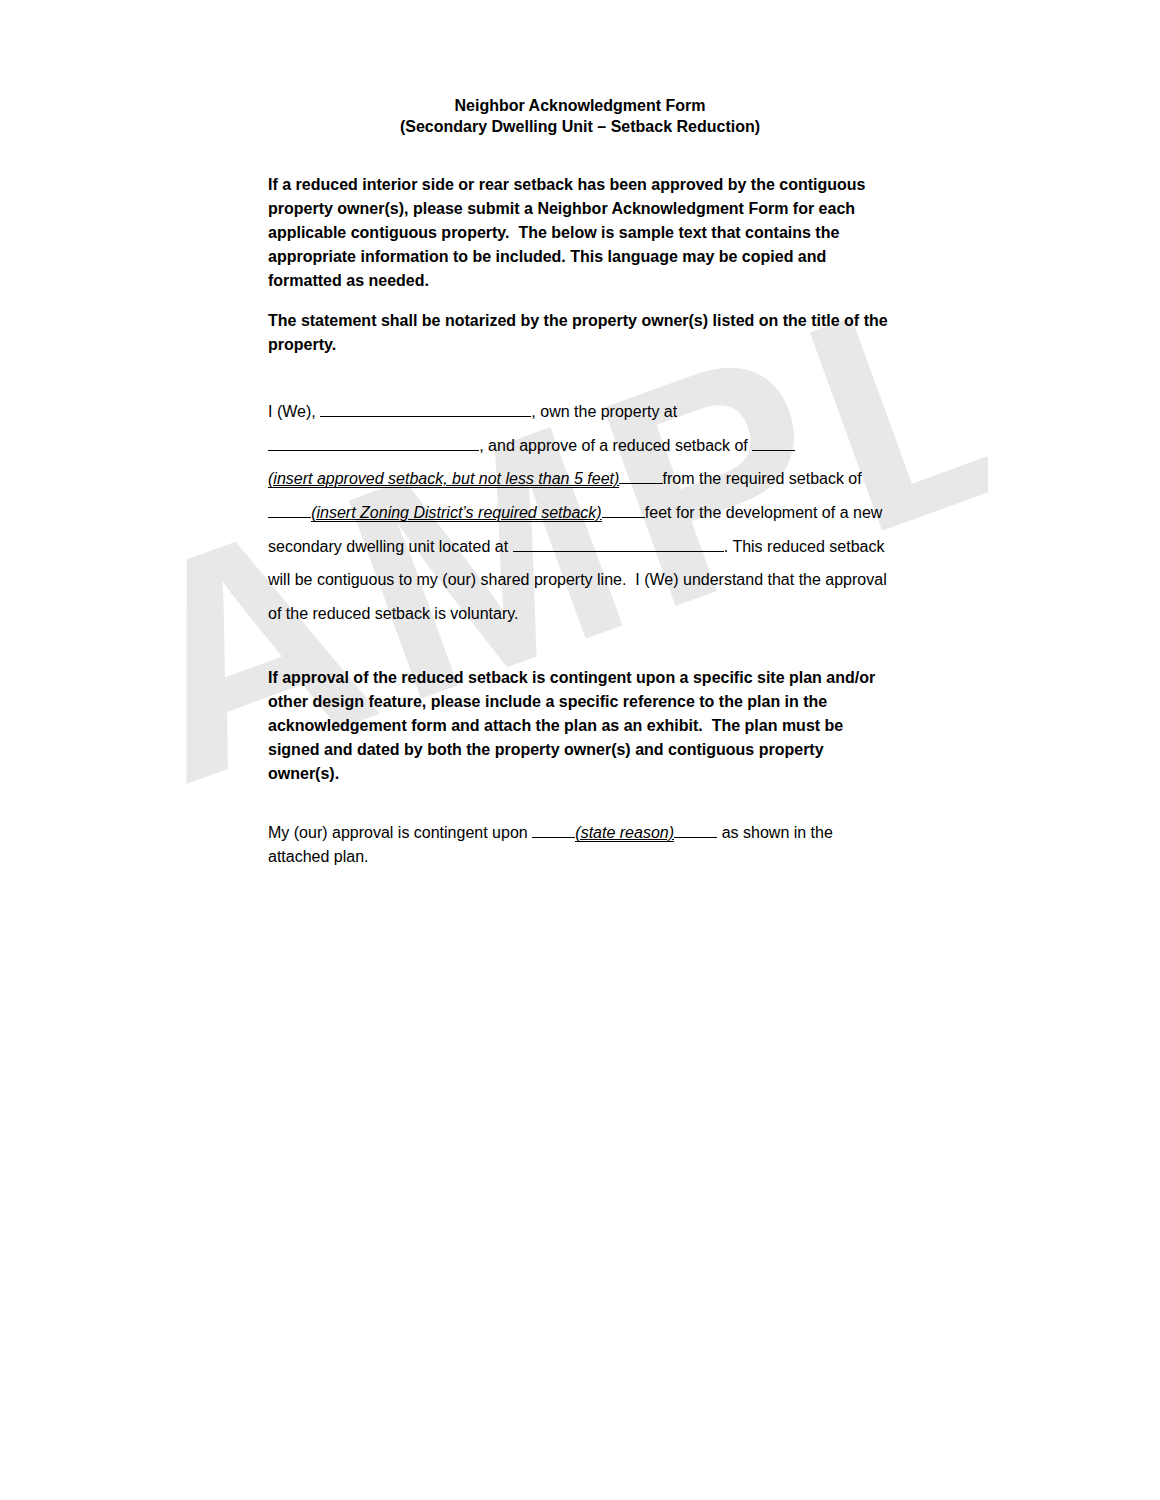SAMPLE
Neighbor Acknowledgment Form (Secondary Dwelling Unit – Setback Reduction)
If a reduced interior side or rear setback has been approved by the contiguous property owner(s), please submit a Neighbor Acknowledgment Form for each applicable contiguous property. The below is sample text that contains the appropriate information to be included. This language may be copied and formatted as needed.
The statement shall be notarized by the property owner(s) listed on the title of the property.
I (We), , own the property at , and approve of a reduced setback of (insert approved setback, but not less than 5 feet) from the required setback of (insert Zoning District’s required setback) feet for the development of a new secondary dwelling unit located at . This reduced setback will be contiguous to my (our) shared property line. I (We) understand that the approval of the reduced setback is voluntary.
If approval of the reduced setback is contingent upon a specific site plan and/or other design feature, please include a specific reference to the plan in the acknowledgement form and attach the plan as an exhibit. The plan must be signed and dated by both the property owner(s) and contiguous property owner(s).
My (our) approval is contingent upon (state reason) as shown in the attached plan.